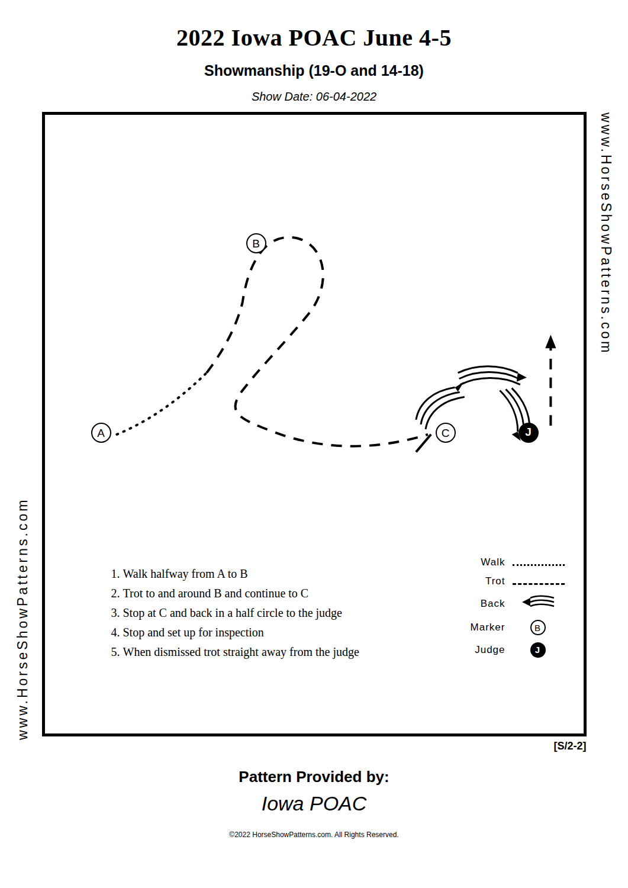2022 Iowa POAC June 4-5
Showmanship (19-O and 14-18)
Show Date: 06-04-2022
www.HorseShowPatterns.com
www.HorseShowPatterns.com
A
B
C
J
Walk halfway from A to B
Trot to and around B and continue to C
Stop at C and back in a half circle to the judge
Stop and set up for inspection
When dismissed trot straight away from the judge
| Walk | |
| Trot | |
| Back | |
| Marker | B |
| Judge | J |
[S/2-2]
Pattern Provided by:
Iowa POAC
©2022 HorseShowPatterns.com. All Rights Reserved.